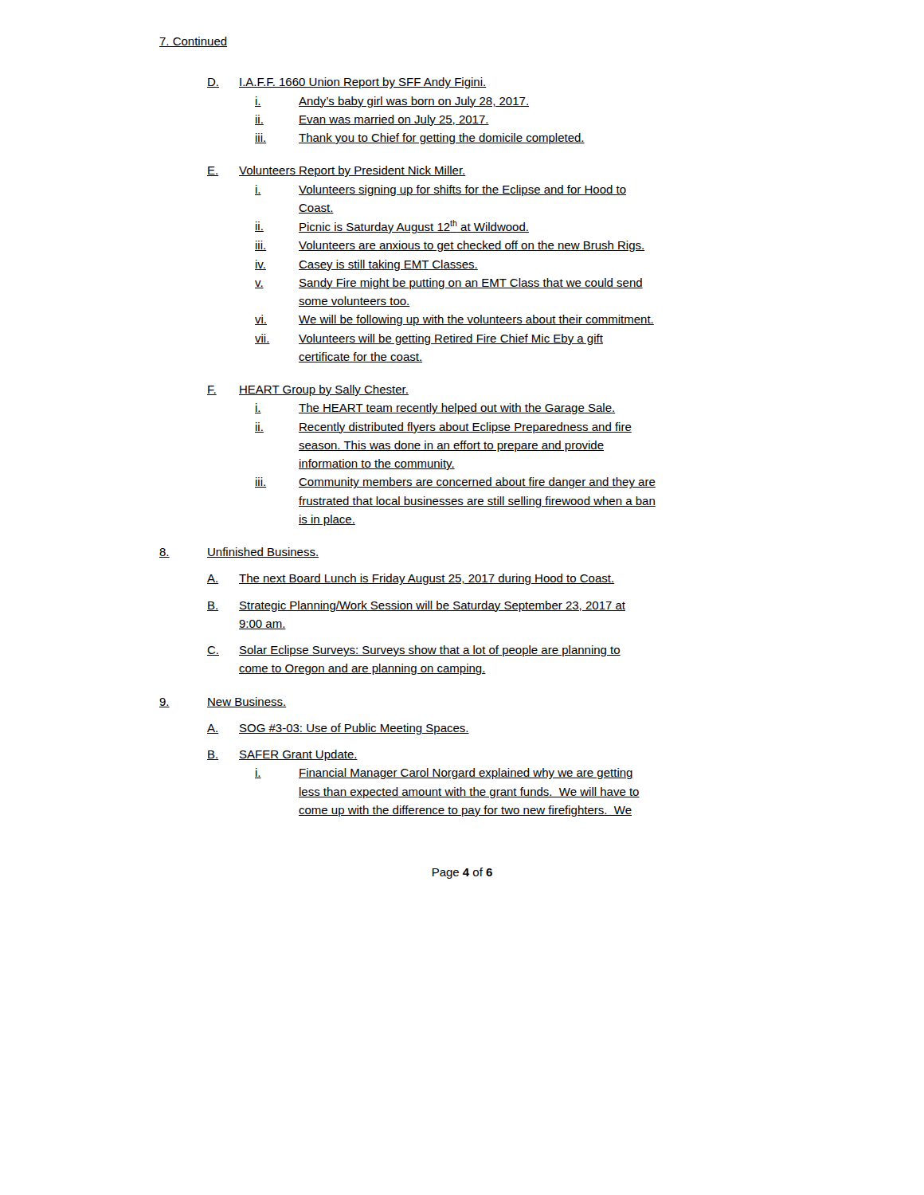7. Continued
D.
I.A.F.F. 1660 Union Report by SFF Andy Figini.
i.
Andy’s baby girl was born on July 28, 2017.
ii.
Evan was married on July 25, 2017.
iii.
Thank you to Chief for getting the domicile completed.
E.
Volunteers Report by President Nick Miller.
i.
Volunteers signing up for shifts for the Eclipse and for Hood to
Coast.
ii.
Picnic is Saturday August 12th at Wildwood.
iii.
Volunteers are anxious to get checked off on the new Brush Rigs.
iv.
Casey is still taking EMT Classes.
v.
Sandy Fire might be putting on an EMT Class that we could send
some volunteers too.
vi.
We will be following up with the volunteers about their commitment.
vii.
Volunteers will be getting Retired Fire Chief Mic Eby a gift
certificate for the coast.
F.
HEART Group by Sally Chester.
i.
The HEART team recently helped out with the Garage Sale.
ii.
Recently distributed flyers about Eclipse Preparedness and fire
season. This was done in an effort to prepare and provide
information to the community.
iii.
Community members are concerned about fire danger and they are
frustrated that local businesses are still selling firewood when a ban
is in place.
8.
Unfinished Business.
A.
The next Board Lunch is Friday August 25, 2017 during Hood to Coast.
B.
Strategic Planning/Work Session will be Saturday September 23, 2017 at
9:00 am.
C.
Solar Eclipse Surveys: Surveys show that a lot of people are planning to
come to Oregon and are planning on camping.
9.
New Business.
A.
SOG #3-03: Use of Public Meeting Spaces.
B.
SAFER Grant Update.
i.
Financial Manager Carol Norgard explained why we are getting
less than expected amount with the grant funds. We will have to
come up with the difference to pay for two new firefighters. We
Page 4 of 6